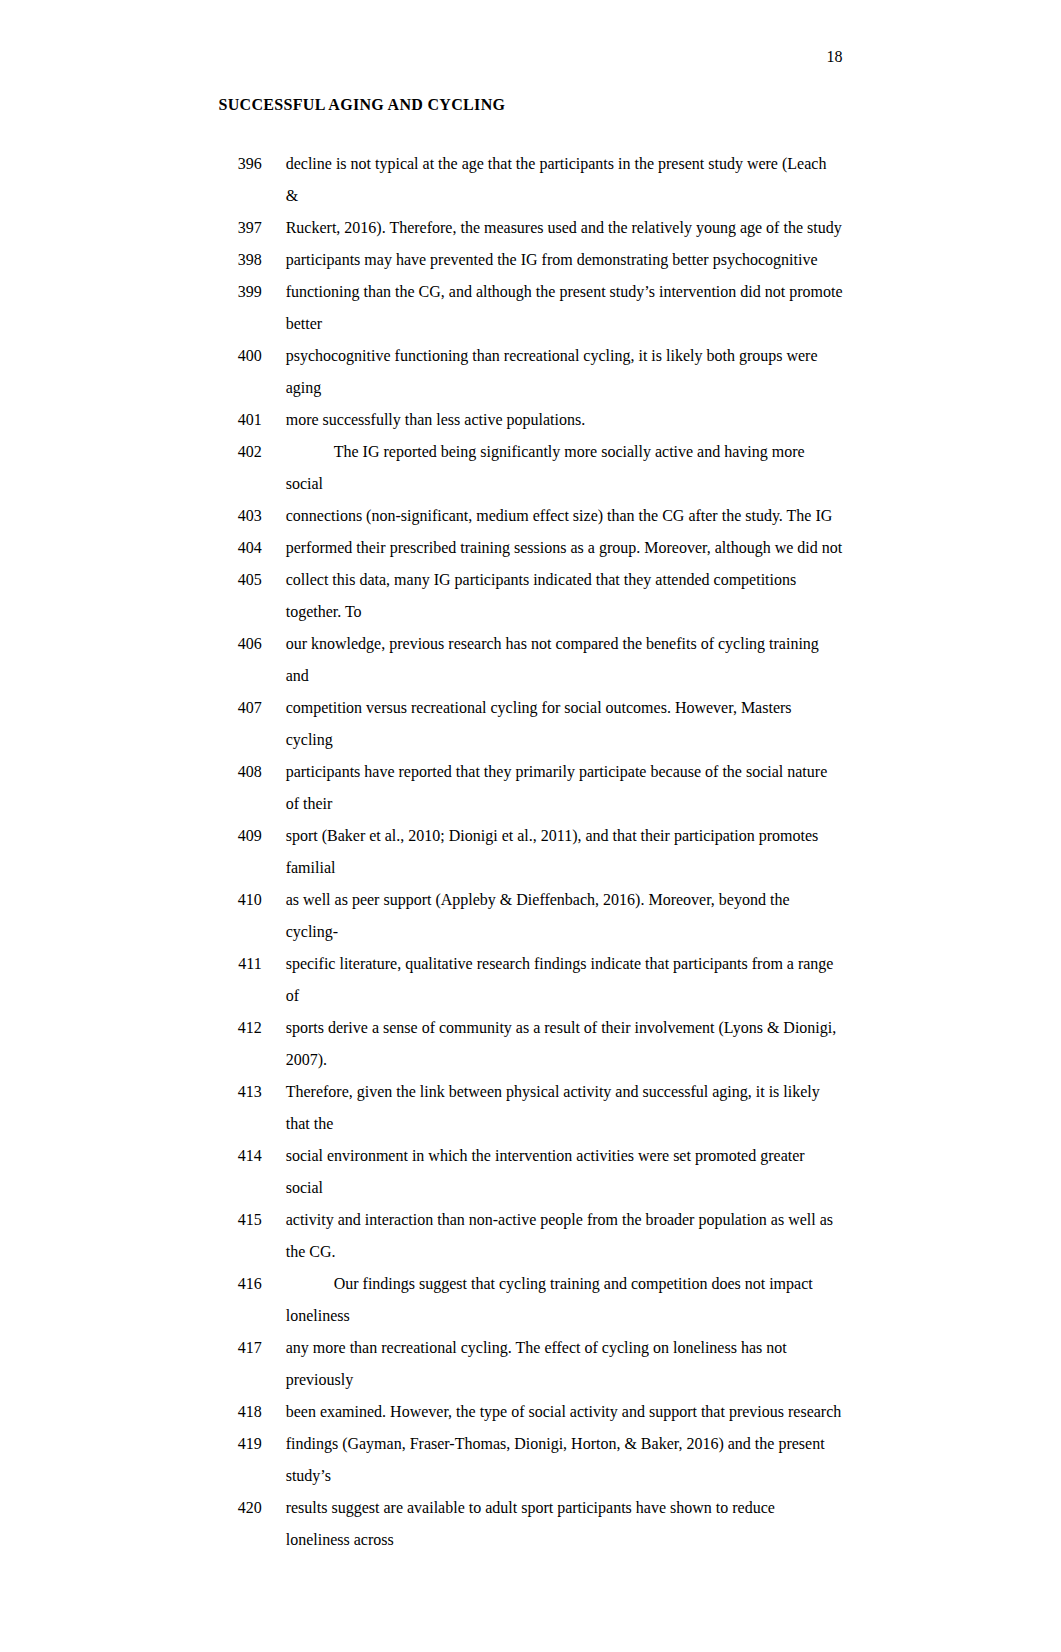18
Successful Aging and Cycling
396 decline is not typical at the age that the participants in the present study were (Leach &
397 Ruckert, 2016). Therefore, the measures used and the relatively young age of the study
398 participants may have prevented the IG from demonstrating better psychocognitive
399 functioning than the CG, and although the present study’s intervention did not promote better
400 psychocognitive functioning than recreational cycling, it is likely both groups were aging
401 more successfully than less active populations.
402 The IG reported being significantly more socially active and having more social
403 connections (non-significant, medium effect size) than the CG after the study. The IG
404 performed their prescribed training sessions as a group. Moreover, although we did not
405 collect this data, many IG participants indicated that they attended competitions together. To
406 our knowledge, previous research has not compared the benefits of cycling training and
407 competition versus recreational cycling for social outcomes. However, Masters cycling
408 participants have reported that they primarily participate because of the social nature of their
409 sport (Baker et al., 2010; Dionigi et al., 2011), and that their participation promotes familial
410 as well as peer support (Appleby & Dieffenbach, 2016). Moreover, beyond the cycling-
411 specific literature, qualitative research findings indicate that participants from a range of
412 sports derive a sense of community as a result of their involvement (Lyons & Dionigi, 2007).
413 Therefore, given the link between physical activity and successful aging, it is likely that the
414 social environment in which the intervention activities were set promoted greater social
415 activity and interaction than non-active people from the broader population as well as the CG.
416 Our findings suggest that cycling training and competition does not impact loneliness
417 any more than recreational cycling. The effect of cycling on loneliness has not previously
418 been examined. However, the type of social activity and support that previous research
419 findings (Gayman, Fraser-Thomas, Dionigi, Horton, & Baker, 2016) and the present study’s
420 results suggest are available to adult sport participants have shown to reduce loneliness across